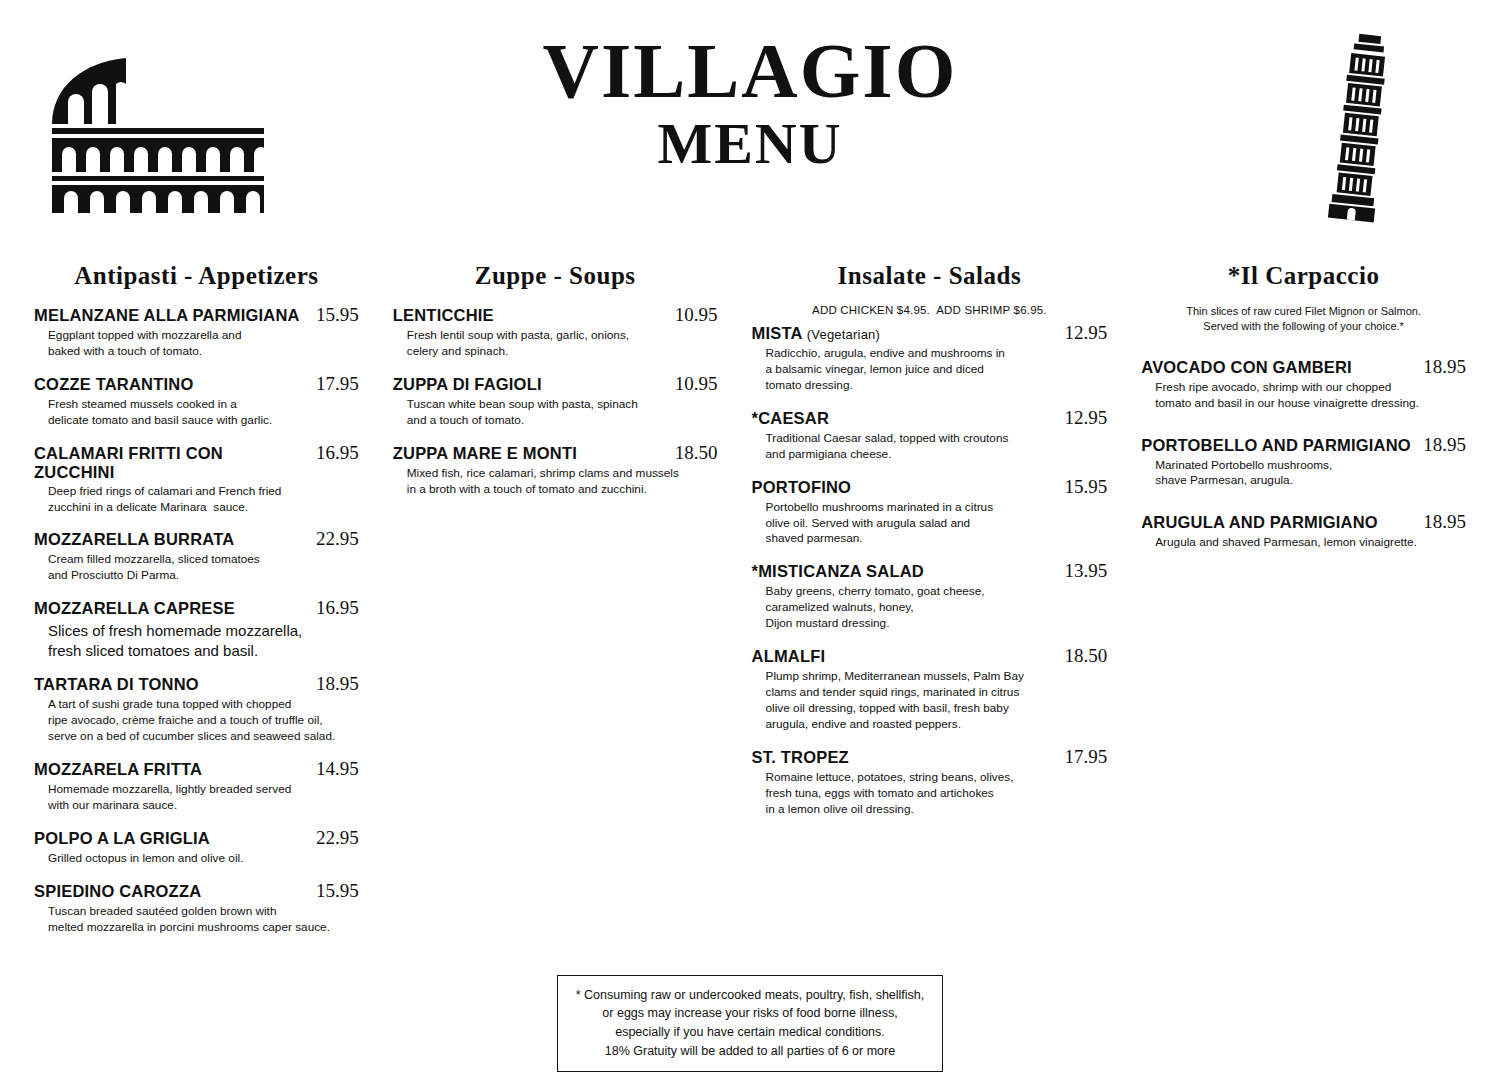Villagio
Menu
Antipasti - Appetizers
Melanzane Alla Parmigiana 15.95
Eggplant topped with mozzarella and
baked with a touch of tomato.
Cozze Tarantino 17.95
Fresh steamed mussels cooked in a
delicate tomato and basil sauce with garlic.
Calamari Fritti Con Zucchini 16.95
Deep fried rings of calamari and French fried
zucchini in a delicate Marinara sauce.
Mozzarella Burrata 22.95
Cream filled mozzarella, sliced tomatoes
and Prosciutto Di Parma.
Mozzarella Caprese 16.95
Slices of fresh homemade mozzarella,
fresh sliced tomatoes and basil.
Tartara Di Tonno 18.95
A tart of sushi grade tuna topped with chopped
ripe avocado, crème fraiche and a touch of truffle oil,
serve on a bed of cucumber slices and seaweed salad.
Mozzarela Fritta 14.95
Homemade mozzarella, lightly breaded served
with our marinara sauce.
Polpo A La Griglia 22.95
Grilled octopus in lemon and olive oil.
Spiedino Carozza 15.95
Tuscan breaded sautéed golden brown with
melted mozzarella in porcini mushrooms caper sauce.
Zuppe - Soups
Lenticchie 10.95
Fresh lentil soup with pasta, garlic, onions,
celery and spinach.
Zuppa Di Fagioli 10.95
Tuscan white bean soup with pasta, spinach
and a touch of tomato.
Zuppa Mare E Monti 18.50
Mixed fish, rice calamari, shrimp clams and mussels
in a broth with a touch of tomato and zucchini.
Insalate - Salads
ADD CHICKEN $4.95. ADD SHRIMP $6.95.
Mista (Vegetarian) 12.95
Radicchio, arugula, endive and mushrooms in
a balsamic vinegar, lemon juice and diced
tomato dressing.
*Caesar 12.95
Traditional Caesar salad, topped with croutons
and parmigiana cheese.
Portofino 15.95
Portobello mushrooms marinated in a citrus
olive oil. Served with arugula salad and
shaved parmesan.
*Misticanza Salad 13.95
Baby greens, cherry tomato, goat cheese,
caramelized walnuts, honey,
Dijon mustard dressing.
Almalfi 18.50
Plump shrimp, Mediterranean mussels, Palm Bay
clams and tender squid rings, marinated in citrus
olive oil dressing, topped with basil, fresh baby
arugula, endive and roasted peppers.
St. Tropez 17.95
Romaine lettuce, potatoes, string beans, olives,
fresh tuna, eggs with tomato and artichokes
in a lemon olive oil dressing.
*Il Carpaccio
Thin slices of raw cured Filet Mignon or Salmon.
Served with the following of your choice.*
Avocado Con Gamberi 18.95
Fresh ripe avocado, shrimp with our chopped
tomato and basil in our house vinaigrette dressing.
Portobello and Parmigiano 18.95
Marinated Portobello mushrooms,
shave Parmesan, arugula.
Arugula and Parmigiano 18.95
Arugula and shaved Parmesan, lemon vinaigrette.
* Consuming raw or undercooked meats, poultry, fish, shellfish,
or eggs may increase your risks of food borne illness,
especially if you have certain medical conditions.
18% Gratuity will be added to all parties of 6 or more